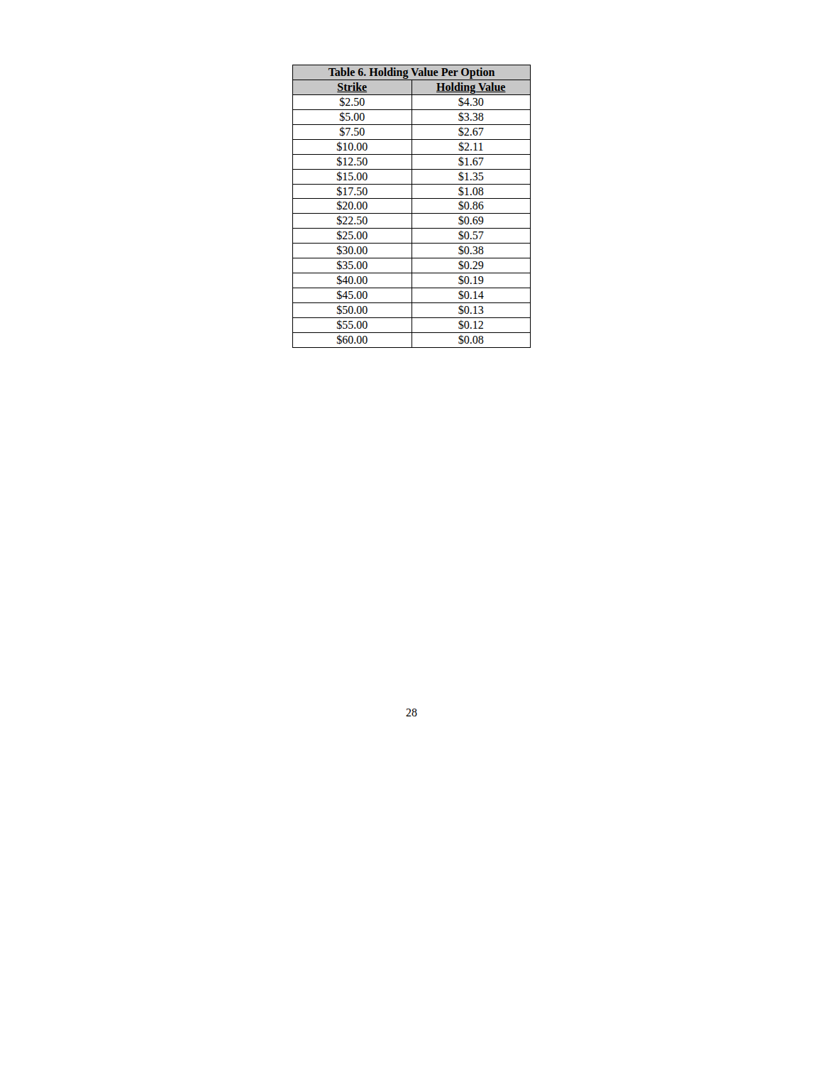Table 6. Holding Value Per Option
| Strike | Holding Value |
| --- | --- |
| $2.50 | $4.30 |
| $5.00 | $3.38 |
| $7.50 | $2.67 |
| $10.00 | $2.11 |
| $12.50 | $1.67 |
| $15.00 | $1.35 |
| $17.50 | $1.08 |
| $20.00 | $0.86 |
| $22.50 | $0.69 |
| $25.00 | $0.57 |
| $30.00 | $0.38 |
| $35.00 | $0.29 |
| $40.00 | $0.19 |
| $45.00 | $0.14 |
| $50.00 | $0.13 |
| $55.00 | $0.12 |
| $60.00 | $0.08 |
28